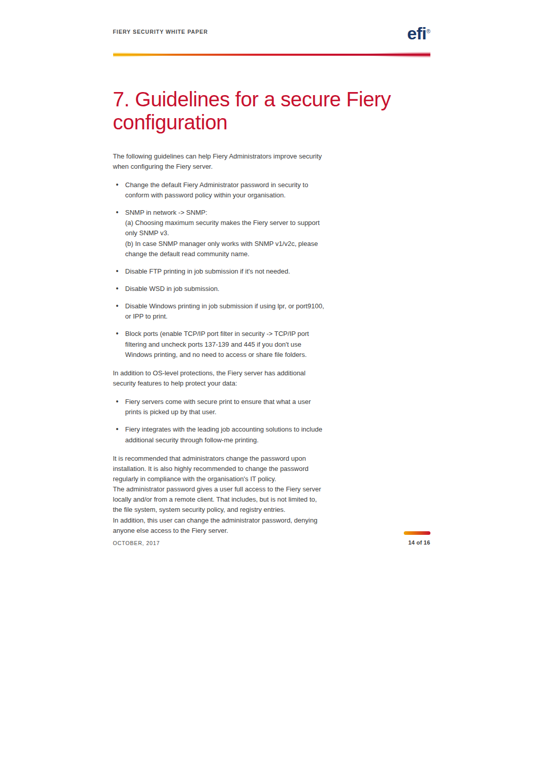Fiery Security White Paper
efi®
7. Guidelines for a secure Fiery configuration
The following guidelines can help Fiery Administrators improve security when configuring the Fiery server.
Change the default Fiery Administrator password in security to conform with password policy within your organisation.
SNMP in network -> SNMP:
(a) Choosing maximum security makes the Fiery server to support only SNMP v3.
(b) In case SNMP manager only works with SNMP v1/v2c, please change the default read community name.
Disable FTP printing in job submission if it's not needed.
Disable WSD in job submission.
Disable Windows printing in job submission if using lpr, or port9100, or IPP to print.
Block ports (enable TCP/IP port filter in security -> TCP/IP port filtering and uncheck ports 137-139 and 445 if you don't use Windows printing, and no need to access or share file folders.
In addition to OS-level protections, the Fiery server has additional security features to help protect your data:
Fiery servers come with secure print to ensure that what a user prints is picked up by that user.
Fiery integrates with the leading job accounting solutions to include additional security through follow-me printing.
It is recommended that administrators change the password upon installation. It is also highly recommended to change the password regularly in compliance with the organisation's IT policy.
The administrator password gives a user full access to the Fiery server locally and/or from a remote client. That includes, but is not limited to, the file system, system security policy, and registry entries.
In addition, this user can change the administrator password, denying anyone else access to the Fiery server.
October, 2017
14 of 16